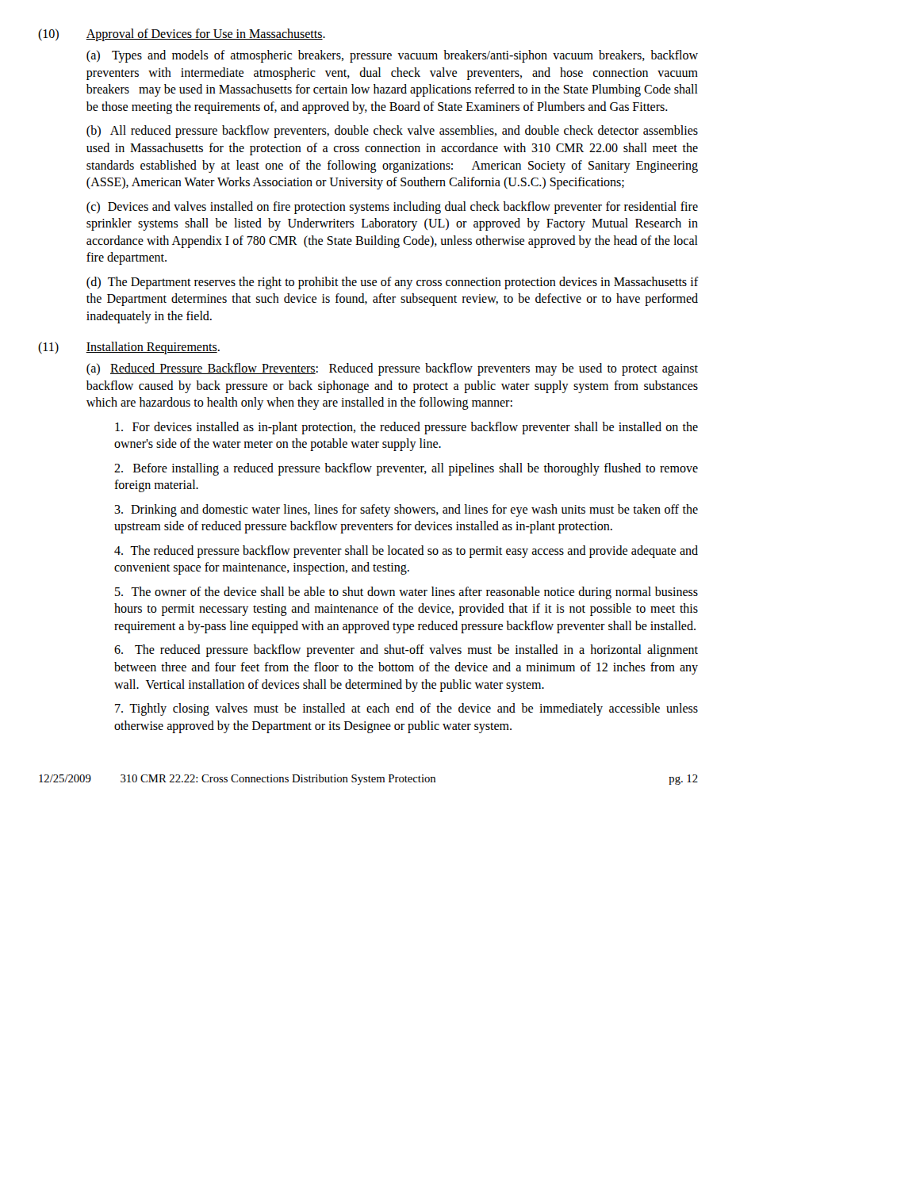(10)
Approval of Devices for Use in Massachusetts.
(a) Types and models of atmospheric breakers, pressure vacuum breakers/anti-siphon vacuum breakers, backflow preventers with intermediate atmospheric vent, dual check valve preventers, and hose connection vacuum breakers may be used in Massachusetts for certain low hazard applications referred to in the State Plumbing Code shall be those meeting the requirements of, and approved by, the Board of State Examiners of Plumbers and Gas Fitters.
(b) All reduced pressure backflow preventers, double check valve assemblies, and double check detector assemblies used in Massachusetts for the protection of a cross connection in accordance with 310 CMR 22.00 shall meet the standards established by at least one of the following organizations: American Society of Sanitary Engineering (ASSE), American Water Works Association or University of Southern California (U.S.C.) Specifications;
(c) Devices and valves installed on fire protection systems including dual check backflow preventer for residential fire sprinkler systems shall be listed by Underwriters Laboratory (UL) or approved by Factory Mutual Research in accordance with Appendix I of 780 CMR (the State Building Code), unless otherwise approved by the head of the local fire department.
(d) The Department reserves the right to prohibit the use of any cross connection protection devices in Massachusetts if the Department determines that such device is found, after subsequent review, to be defective or to have performed inadequately in the field.
(11)
Installation Requirements.
(a) Reduced Pressure Backflow Preventers: Reduced pressure backflow preventers may be used to protect against backflow caused by back pressure or back siphonage and to protect a public water supply system from substances which are hazardous to health only when they are installed in the following manner:
1. For devices installed as in-plant protection, the reduced pressure backflow preventer shall be installed on the owner's side of the water meter on the potable water supply line.
2. Before installing a reduced pressure backflow preventer, all pipelines shall be thoroughly flushed to remove foreign material.
3. Drinking and domestic water lines, lines for safety showers, and lines for eye wash units must be taken off the upstream side of reduced pressure backflow preventers for devices installed as in-plant protection.
4. The reduced pressure backflow preventer shall be located so as to permit easy access and provide adequate and convenient space for maintenance, inspection, and testing.
5. The owner of the device shall be able to shut down water lines after reasonable notice during normal business hours to permit necessary testing and maintenance of the device, provided that if it is not possible to meet this requirement a by-pass line equipped with an approved type reduced pressure backflow preventer shall be installed.
6. The reduced pressure backflow preventer and shut-off valves must be installed in a horizontal alignment between three and four feet from the floor to the bottom of the device and a minimum of 12 inches from any wall. Vertical installation of devices shall be determined by the public water system.
7. Tightly closing valves must be installed at each end of the device and be immediately accessible unless otherwise approved by the Department or its Designee or public water system.
12/25/2009
310 CMR 22.22: Cross Connections Distribution System Protection
pg. 12